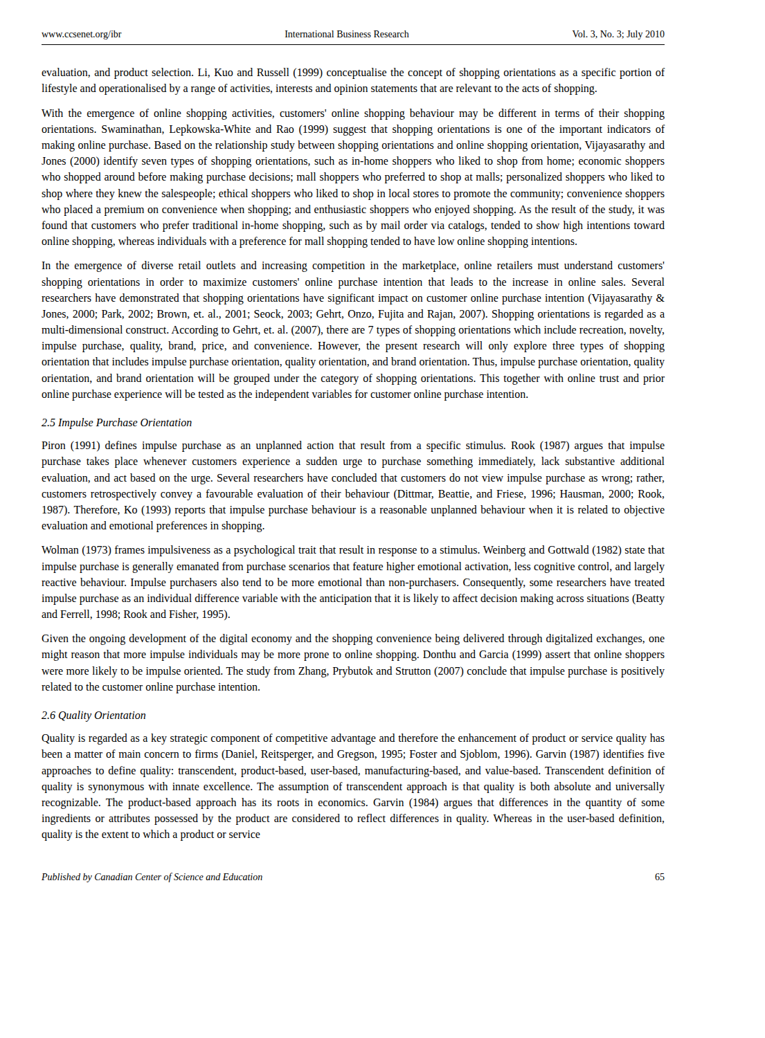www.ccsenet.org/ibr International Business Research Vol. 3, No. 3; July 2010
evaluation, and product selection. Li, Kuo and Russell (1999) conceptualise the concept of shopping orientations as a specific portion of lifestyle and operationalised by a range of activities, interests and opinion statements that are relevant to the acts of shopping.
With the emergence of online shopping activities, customers' online shopping behaviour may be different in terms of their shopping orientations. Swaminathan, Lepkowska-White and Rao (1999) suggest that shopping orientations is one of the important indicators of making online purchase. Based on the relationship study between shopping orientations and online shopping orientation, Vijayasarathy and Jones (2000) identify seven types of shopping orientations, such as in-home shoppers who liked to shop from home; economic shoppers who shopped around before making purchase decisions; mall shoppers who preferred to shop at malls; personalized shoppers who liked to shop where they knew the salespeople; ethical shoppers who liked to shop in local stores to promote the community; convenience shoppers who placed a premium on convenience when shopping; and enthusiastic shoppers who enjoyed shopping. As the result of the study, it was found that customers who prefer traditional in-home shopping, such as by mail order via catalogs, tended to show high intentions toward online shopping, whereas individuals with a preference for mall shopping tended to have low online shopping intentions.
In the emergence of diverse retail outlets and increasing competition in the marketplace, online retailers must understand customers' shopping orientations in order to maximize customers' online purchase intention that leads to the increase in online sales. Several researchers have demonstrated that shopping orientations have significant impact on customer online purchase intention (Vijayasarathy & Jones, 2000; Park, 2002; Brown, et. al., 2001; Seock, 2003; Gehrt, Onzo, Fujita and Rajan, 2007). Shopping orientations is regarded as a multi-dimensional construct. According to Gehrt, et. al. (2007), there are 7 types of shopping orientations which include recreation, novelty, impulse purchase, quality, brand, price, and convenience. However, the present research will only explore three types of shopping orientation that includes impulse purchase orientation, quality orientation, and brand orientation. Thus, impulse purchase orientation, quality orientation, and brand orientation will be grouped under the category of shopping orientations. This together with online trust and prior online purchase experience will be tested as the independent variables for customer online purchase intention.
2.5 Impulse Purchase Orientation
Piron (1991) defines impulse purchase as an unplanned action that result from a specific stimulus. Rook (1987) argues that impulse purchase takes place whenever customers experience a sudden urge to purchase something immediately, lack substantive additional evaluation, and act based on the urge. Several researchers have concluded that customers do not view impulse purchase as wrong; rather, customers retrospectively convey a favourable evaluation of their behaviour (Dittmar, Beattie, and Friese, 1996; Hausman, 2000; Rook, 1987). Therefore, Ko (1993) reports that impulse purchase behaviour is a reasonable unplanned behaviour when it is related to objective evaluation and emotional preferences in shopping.
Wolman (1973) frames impulsiveness as a psychological trait that result in response to a stimulus. Weinberg and Gottwald (1982) state that impulse purchase is generally emanated from purchase scenarios that feature higher emotional activation, less cognitive control, and largely reactive behaviour. Impulse purchasers also tend to be more emotional than non-purchasers. Consequently, some researchers have treated impulse purchase as an individual difference variable with the anticipation that it is likely to affect decision making across situations (Beatty and Ferrell, 1998; Rook and Fisher, 1995).
Given the ongoing development of the digital economy and the shopping convenience being delivered through digitalized exchanges, one might reason that more impulse individuals may be more prone to online shopping. Donthu and Garcia (1999) assert that online shoppers were more likely to be impulse oriented. The study from Zhang, Prybutok and Strutton (2007) conclude that impulse purchase is positively related to the customer online purchase intention.
2.6 Quality Orientation
Quality is regarded as a key strategic component of competitive advantage and therefore the enhancement of product or service quality has been a matter of main concern to firms (Daniel, Reitsperger, and Gregson, 1995; Foster and Sjoblom, 1996). Garvin (1987) identifies five approaches to define quality: transcendent, product-based, user-based, manufacturing-based, and value-based. Transcendent definition of quality is synonymous with innate excellence. The assumption of transcendent approach is that quality is both absolute and universally recognizable. The product-based approach has its roots in economics. Garvin (1984) argues that differences in the quantity of some ingredients or attributes possessed by the product are considered to reflect differences in quality. Whereas in the user-based definition, quality is the extent to which a product or service
Published by Canadian Center of Science and Education 65